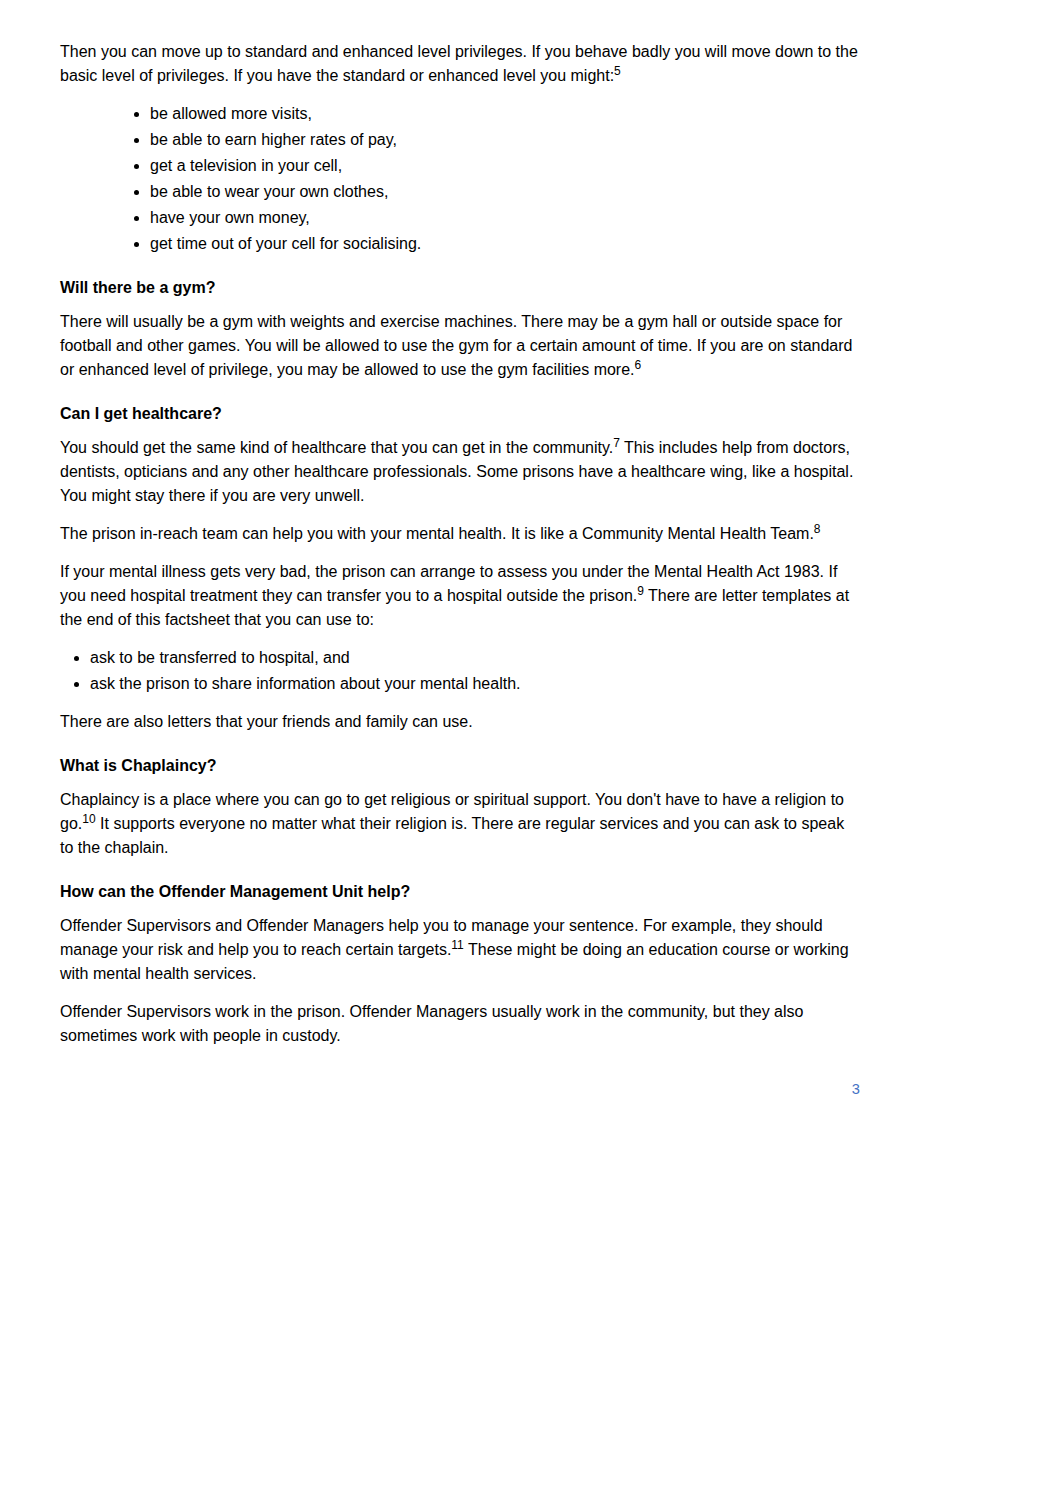Then you can move up to standard and enhanced level privileges. If you behave badly you will move down to the basic level of privileges. If you have the standard or enhanced level you might:5
be allowed more visits,
be able to earn higher rates of pay,
get a television in your cell,
be able to wear your own clothes,
have your own money,
get time out of your cell for socialising.
Will there be a gym?
There will usually be a gym with weights and exercise machines. There may be a gym hall or outside space for football and other games. You will be allowed to use the gym for a certain amount of time. If you are on standard or enhanced level of privilege, you may be allowed to use the gym facilities more.6
Can I get healthcare?
You should get the same kind of healthcare that you can get in the community.7 This includes help from doctors, dentists, opticians and any other healthcare professionals. Some prisons have a healthcare wing, like a hospital. You might stay there if you are very unwell.
The prison in-reach team can help you with your mental health. It is like a Community Mental Health Team.8
If your mental illness gets very bad, the prison can arrange to assess you under the Mental Health Act 1983. If you need hospital treatment they can transfer you to a hospital outside the prison.9 There are letter templates at the end of this factsheet that you can use to:
ask to be transferred to hospital, and
ask the prison to share information about your mental health.
There are also letters that your friends and family can use.
What is Chaplaincy?
Chaplaincy is a place where you can go to get religious or spiritual support. You don't have to have a religion to go.10 It supports everyone no matter what their religion is. There are regular services and you can ask to speak to the chaplain.
How can the Offender Management Unit help?
Offender Supervisors and Offender Managers help you to manage your sentence. For example, they should manage your risk and help you to reach certain targets.11 These might be doing an education course or working with mental health services.
Offender Supervisors work in the prison. Offender Managers usually work in the community, but they also sometimes work with people in custody.
3